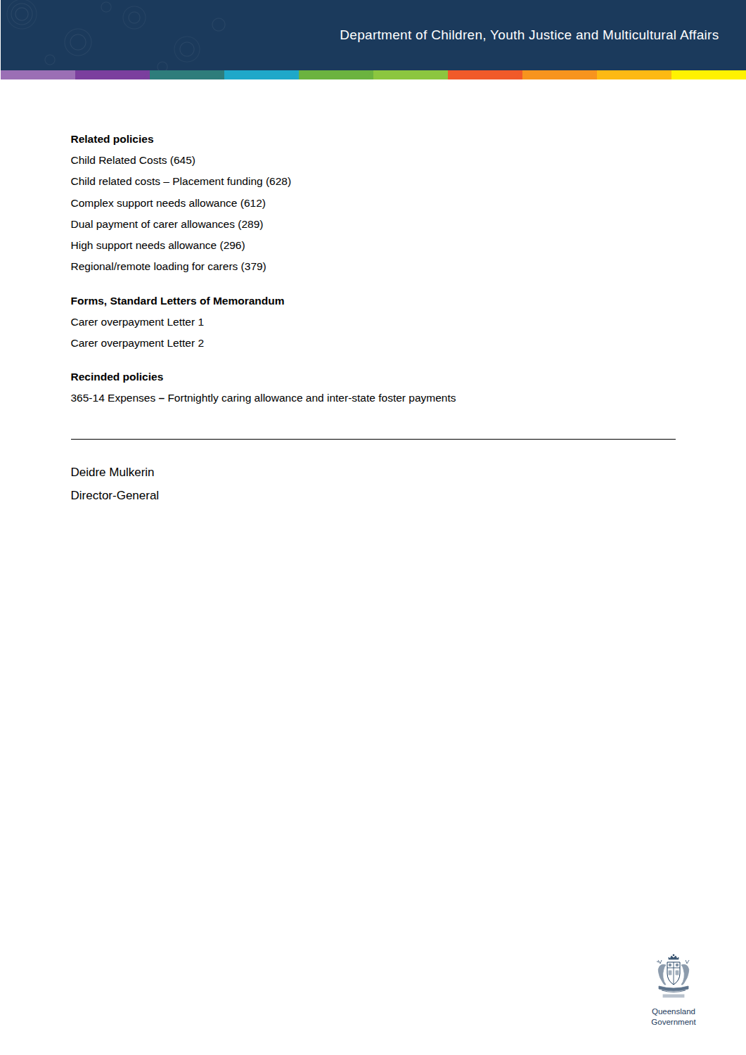Department of Children, Youth Justice and Multicultural Affairs
Related policies
Child Related Costs (645)
Child related costs – Placement funding (628)
Complex support needs allowance (612)
Dual payment of carer allowances (289)
High support needs allowance (296)
Regional/remote loading for carers (379)
Forms, Standard Letters of Memorandum
Carer overpayment Letter 1
Carer overpayment Letter 2
Recinded policies
365-14 Expenses – Fortnightly caring allowance and inter-state foster payments
Deidre Mulkerin
Director-General
Queensland
Government